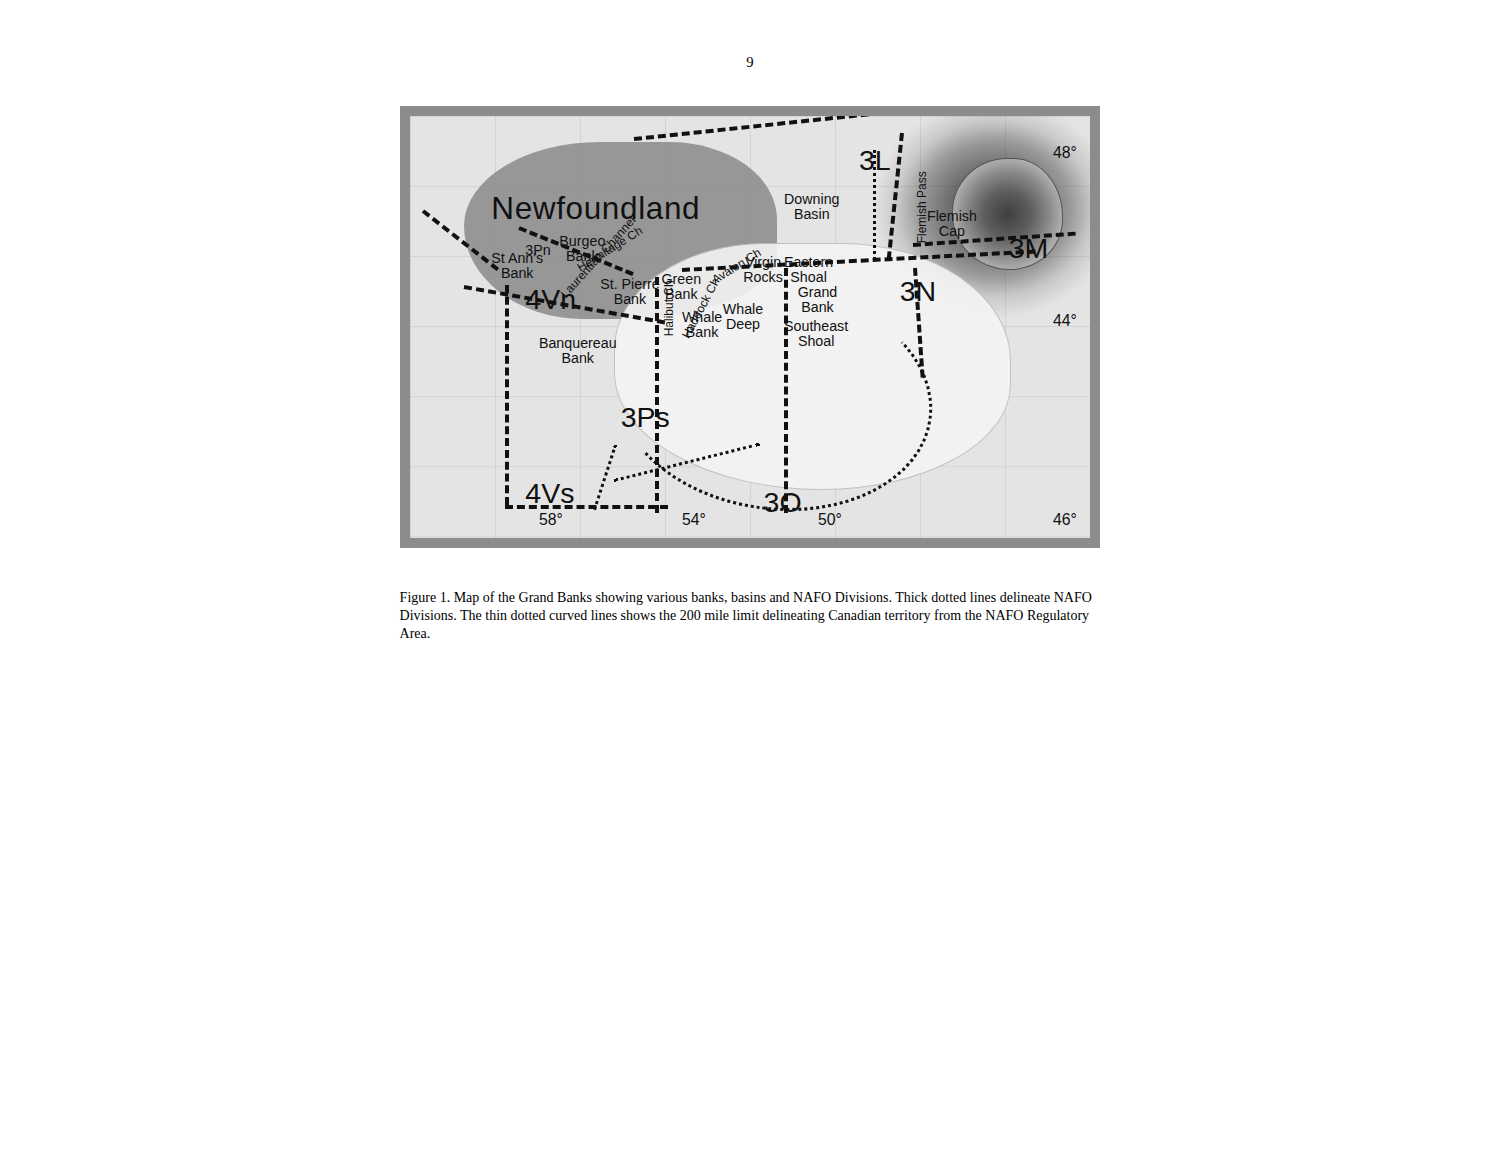9
Newfoundland
3L
3M
3N
3O
3Ps
4Vn
4Vs
3Pn
Downing
Basin
Flemish
Cap
Flemish Pass
Virgin
Rocks
Eastern
Shoal
Grand
Bank
Southeast
Shoal
Whale
Deep
Whale
Bank
St. Pierre
Bank
Green
Bank
Burgeo
Bank
St Ann's
Bank
Banquereau
Bank
Laurentian Channel
Hermitage Ch
Halibut Ch
Haddock Ch
Avalon Ch
48°
44°
46°
58°
54°
50°
Figure 1. Map of the Grand Banks showing various banks, basins and NAFO Divisions. Thick dotted lines delineate NAFO Divisions. The thin dotted curved lines shows the 200 mile limit delineating Canadian territory from the NAFO Regulatory Area.